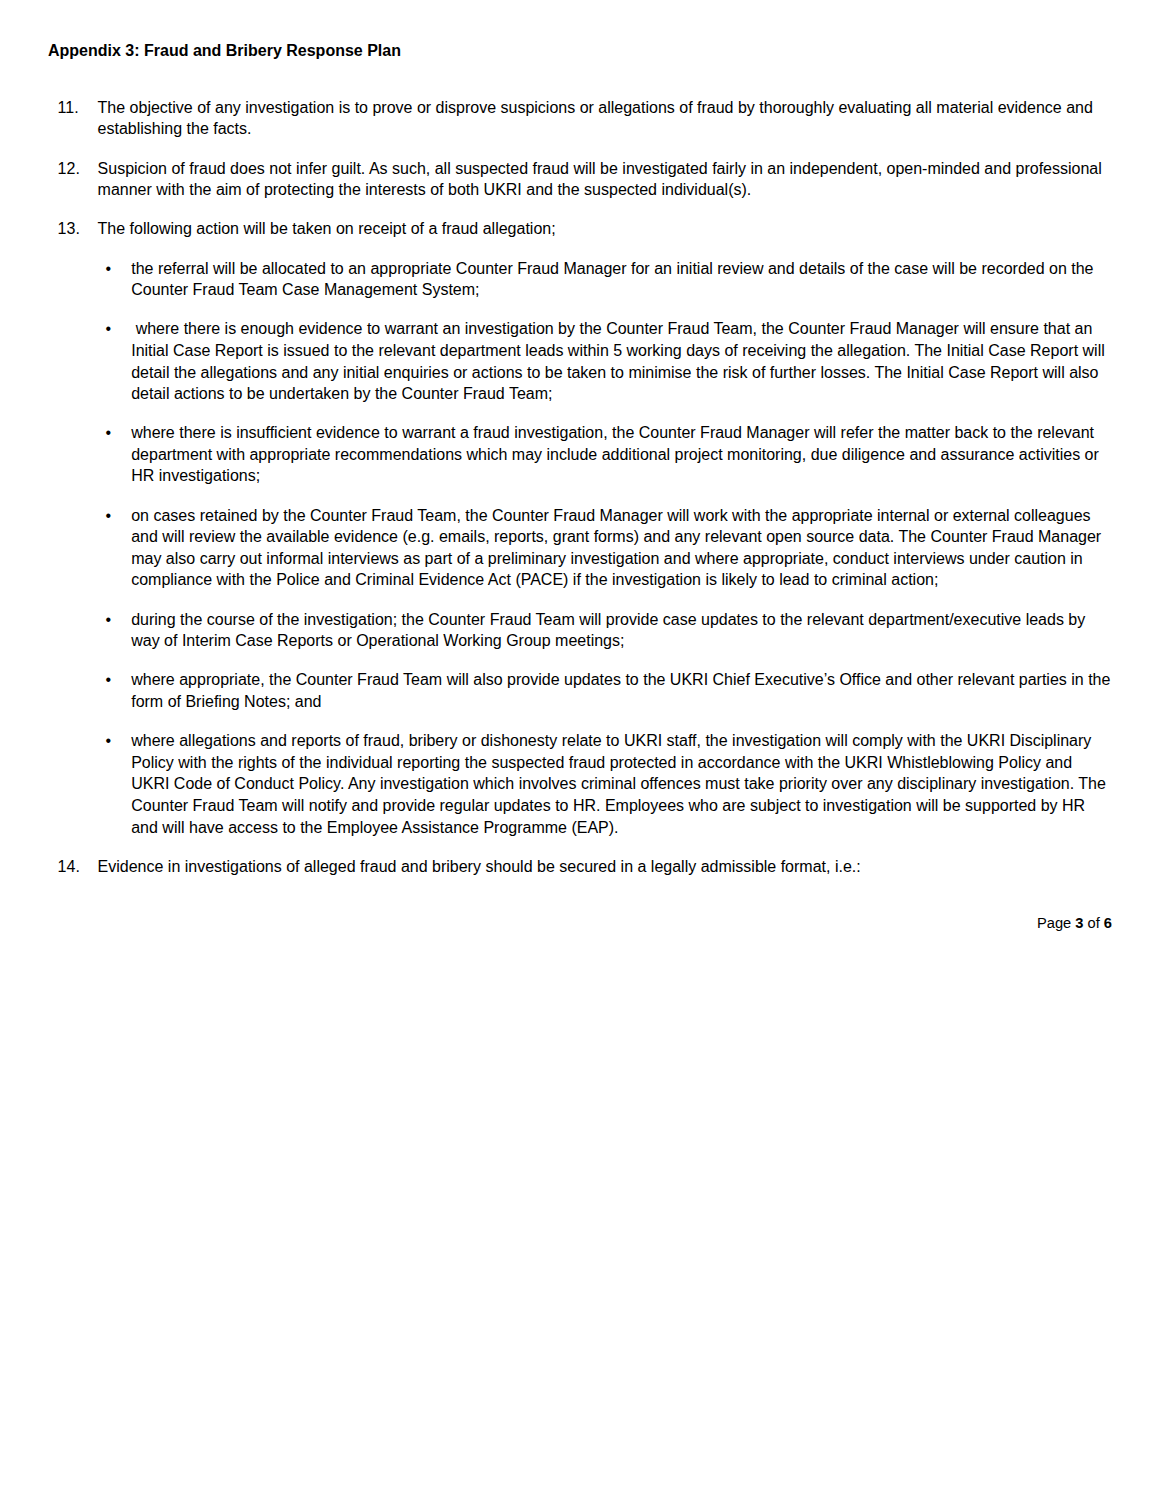Appendix 3: Fraud and Bribery Response Plan
The objective of any investigation is to prove or disprove suspicions or allegations of fraud by thoroughly evaluating all material evidence and establishing the facts.
Suspicion of fraud does not infer guilt. As such, all suspected fraud will be investigated fairly in an independent, open-minded and professional manner with the aim of protecting the interests of both UKRI and the suspected individual(s).
The following action will be taken on receipt of a fraud allegation;
the referral will be allocated to an appropriate Counter Fraud Manager for an initial review and details of the case will be recorded on the Counter Fraud Team Case Management System;
where there is enough evidence to warrant an investigation by the Counter Fraud Team, the Counter Fraud Manager will ensure that an Initial Case Report is issued to the relevant department leads within 5 working days of receiving the allegation. The Initial Case Report will detail the allegations and any initial enquiries or actions to be taken to minimise the risk of further losses. The Initial Case Report will also detail actions to be undertaken by the Counter Fraud Team;
where there is insufficient evidence to warrant a fraud investigation, the Counter Fraud Manager will refer the matter back to the relevant department with appropriate recommendations which may include additional project monitoring, due diligence and assurance activities or HR investigations;
on cases retained by the Counter Fraud Team, the Counter Fraud Manager will work with the appropriate internal or external colleagues and will review the available evidence (e.g. emails, reports, grant forms) and any relevant open source data. The Counter Fraud Manager may also carry out informal interviews as part of a preliminary investigation and where appropriate, conduct interviews under caution in compliance with the Police and Criminal Evidence Act (PACE) if the investigation is likely to lead to criminal action;
during the course of the investigation; the Counter Fraud Team will provide case updates to the relevant department/executive leads by way of Interim Case Reports or Operational Working Group meetings;
where appropriate, the Counter Fraud Team will also provide updates to the UKRI Chief Executive’s Office and other relevant parties in the form of Briefing Notes; and
where allegations and reports of fraud, bribery or dishonesty relate to UKRI staff, the investigation will comply with the UKRI Disciplinary Policy with the rights of the individual reporting the suspected fraud protected in accordance with the UKRI Whistleblowing Policy and UKRI Code of Conduct Policy. Any investigation which involves criminal offences must take priority over any disciplinary investigation. The Counter Fraud Team will notify and provide regular updates to HR. Employees who are subject to investigation will be supported by HR and will have access to the Employee Assistance Programme (EAP).
Evidence in investigations of alleged fraud and bribery should be secured in a legally admissible format, i.e.:
Page 3 of 6